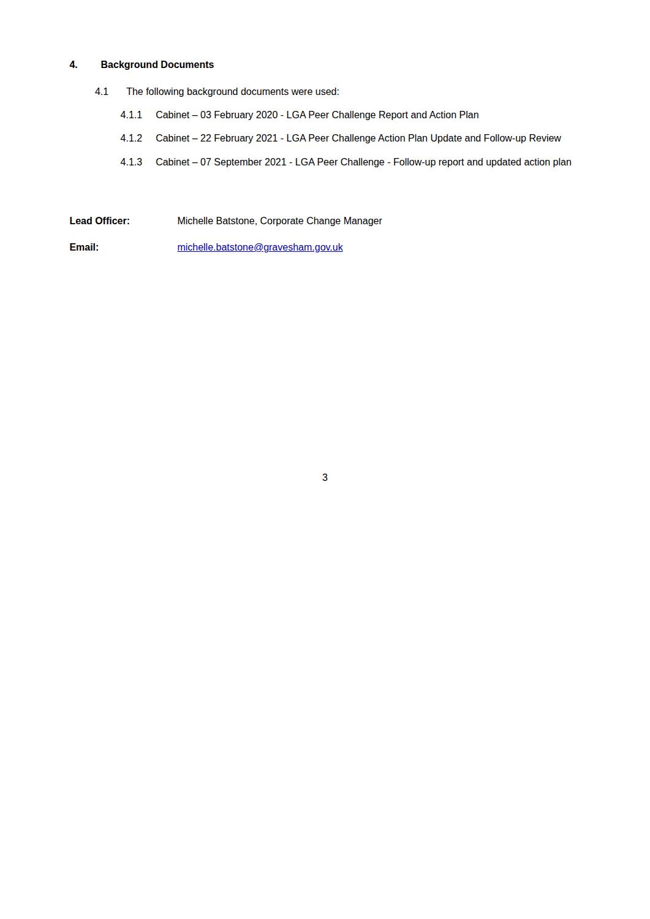4. Background Documents
4.1 The following background documents were used:
4.1.1 Cabinet – 03 February 2020 - LGA Peer Challenge Report and Action Plan
4.1.2 Cabinet – 22 February 2021 - LGA Peer Challenge Action Plan Update and Follow-up Review
4.1.3 Cabinet – 07 September 2021 - LGA Peer Challenge - Follow-up report and updated action plan
Lead Officer: Michelle Batstone, Corporate Change Manager
Email: michelle.batstone@gravesham.gov.uk
3